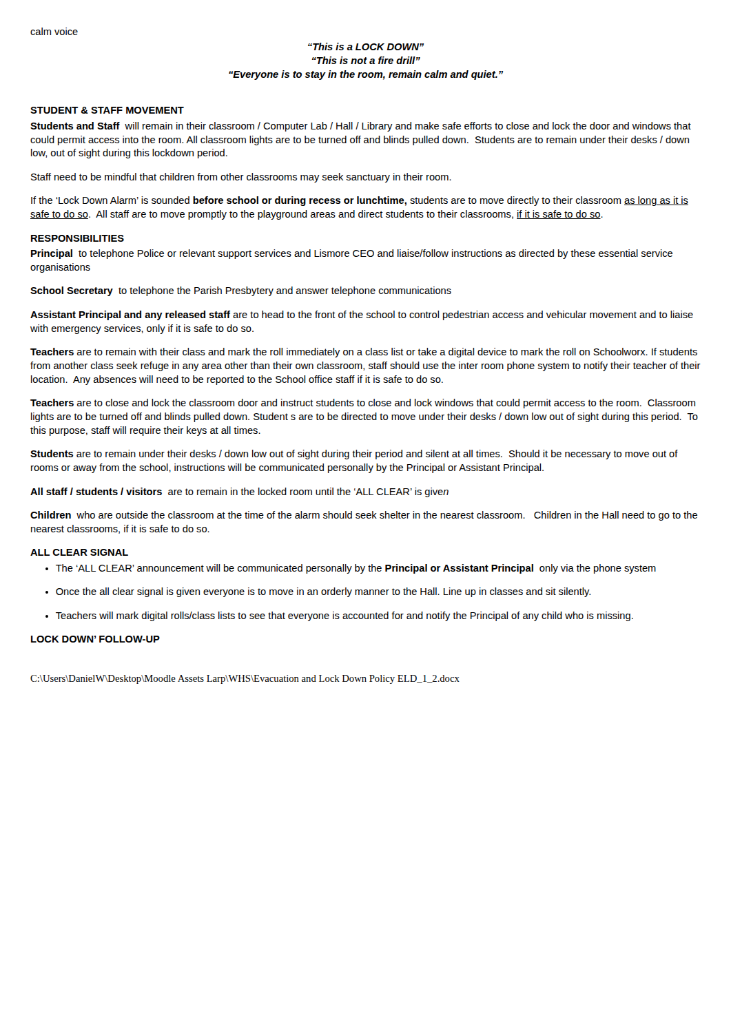calm voice
“This is a LOCK DOWN”
“This is not a fire drill”
“Everyone is to stay in the room, remain calm and quiet.”
STUDENT & STAFF MOVEMENT
Students and Staff will remain in their classroom / Computer Lab / Hall / Library and make safe efforts to close and lock the door and windows that could permit access into the room. All classroom lights are to be turned off and blinds pulled down. Students are to remain under their desks / down low, out of sight during this lockdown period.
Staff need to be mindful that children from other classrooms may seek sanctuary in their room.
If the ‘Lock Down Alarm’ is sounded before school or during recess or lunchtime, students are to move directly to their classroom as long as it is safe to do so. All staff are to move promptly to the playground areas and direct students to their classrooms, if it is safe to do so.
RESPONSIBILITIES
Principal to telephone Police or relevant support services and Lismore CEO and liaise/follow instructions as directed by these essential service organisations
School Secretary to telephone the Parish Presbytery and answer telephone communications
Assistant Principal and any released staff are to head to the front of the school to control pedestrian access and vehicular movement and to liaise with emergency services, only if it is safe to do so.
Teachers are to remain with their class and mark the roll immediately on a class list or take a digital device to mark the roll on Schoolworx. If students from another class seek refuge in any area other than their own classroom, staff should use the inter room phone system to notify their teacher of their location. Any absences will need to be reported to the School office staff if it is safe to do so.
Teachers are to close and lock the classroom door and instruct students to close and lock windows that could permit access to the room. Classroom lights are to be turned off and blinds pulled down. Student s are to be directed to move under their desks / down low out of sight during this period. To this purpose, staff will require their keys at all times.
Students are to remain under their desks / down low out of sight during their period and silent at all times. Should it be necessary to move out of rooms or away from the school, instructions will be communicated personally by the Principal or Assistant Principal.
All staff / students / visitors are to remain in the locked room until the ‘ALL CLEAR’ is given
Children who are outside the classroom at the time of the alarm should seek shelter in the nearest classroom. Children in the Hall need to go to the nearest classrooms, if it is safe to do so.
ALL CLEAR SIGNAL
The ‘ALL CLEAR’ announcement will be communicated personally by the Principal or Assistant Principal only via the phone system
Once the all clear signal is given everyone is to move in an orderly manner to the Hall. Line up in classes and sit silently.
Teachers will mark digital rolls/class lists to see that everyone is accounted for and notify the Principal of any child who is missing.
LOCK DOWN’ FOLLOW-UP
C:\Users\DanielW\Desktop\Moodle Assets Larp\WHS\Evacuation and Lock Down Policy ELD_1_2.docx